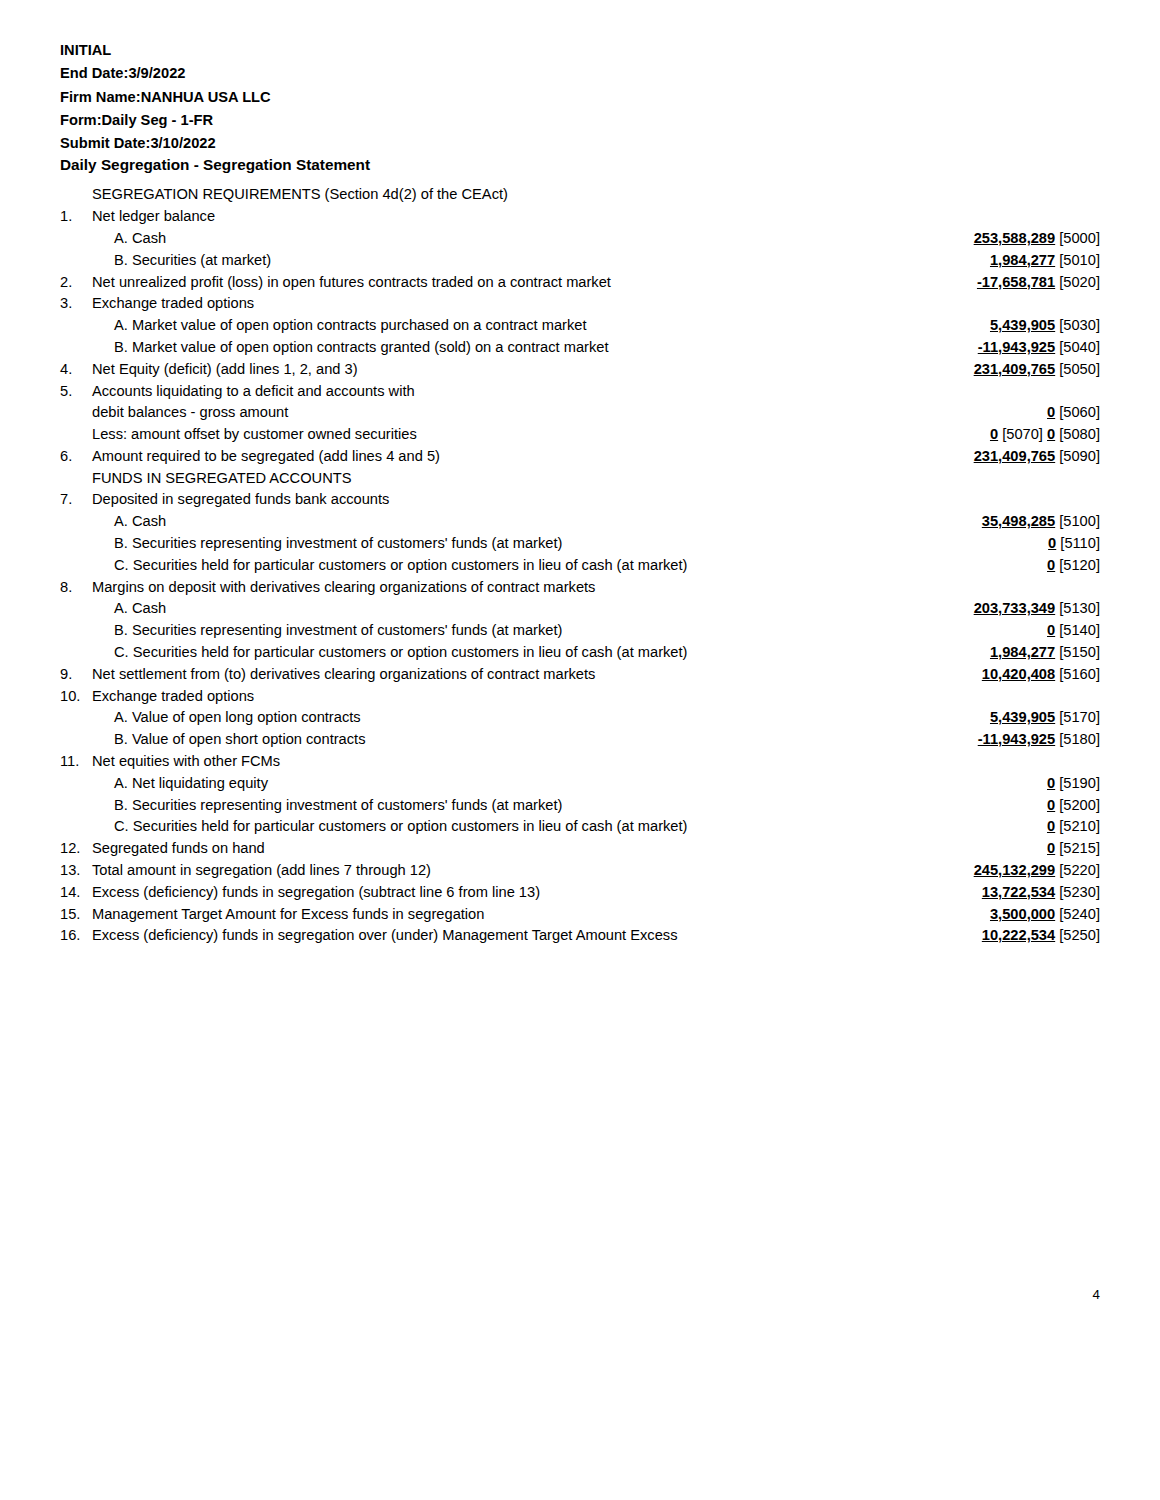INITIAL
End Date:3/9/2022
Firm Name:NANHUA USA LLC
Form:Daily Seg - 1-FR
Submit Date:3/10/2022
Daily Segregation - Segregation Statement
| | SEGREGATION REQUIREMENTS (Section 4d(2) of the CEAct) | |
| 1. | Net ledger balance | |
| | A. Cash | 253,588,289 [5000] |
| | B. Securities (at market) | 1,984,277 [5010] |
| 2. | Net unrealized profit (loss) in open futures contracts traded on a contract market | -17,658,781 [5020] |
| 3. | Exchange traded options | |
| | A. Market value of open option contracts purchased on a contract market | 5,439,905 [5030] |
| | B. Market value of open option contracts granted (sold) on a contract market | -11,943,925 [5040] |
| 4. | Net Equity (deficit) (add lines 1, 2, and 3) | 231,409,765 [5050] |
| 5. | Accounts liquidating to a deficit and accounts with | |
| | debit balances - gross amount | 0 [5060] |
| | Less: amount offset by customer owned securities | 0 [5070] 0 [5080] |
| 6. | Amount required to be segregated (add lines 4 and 5) | 231,409,765 [5090] |
| | FUNDS IN SEGREGATED ACCOUNTS | |
| 7. | Deposited in segregated funds bank accounts | |
| | A. Cash | 35,498,285 [5100] |
| | B. Securities representing investment of customers' funds (at market) | 0 [5110] |
| | C. Securities held for particular customers or option customers in lieu of cash (at market) | 0 [5120] |
| 8. | Margins on deposit with derivatives clearing organizations of contract markets | |
| | A. Cash | 203,733,349 [5130] |
| | B. Securities representing investment of customers' funds (at market) | 0 [5140] |
| | C. Securities held for particular customers or option customers in lieu of cash (at market) | 1,984,277 [5150] |
| 9. | Net settlement from (to) derivatives clearing organizations of contract markets | 10,420,408 [5160] |
| 10. | Exchange traded options | |
| | A. Value of open long option contracts | 5,439,905 [5170] |
| | B. Value of open short option contracts | -11,943,925 [5180] |
| 11. | Net equities with other FCMs | |
| | A. Net liquidating equity | 0 [5190] |
| | B. Securities representing investment of customers' funds (at market) | 0 [5200] |
| | C. Securities held for particular customers or option customers in lieu of cash (at market) | 0 [5210] |
| 12. | Segregated funds on hand | 0 [5215] |
| 13. | Total amount in segregation (add lines 7 through 12) | 245,132,299 [5220] |
| 14. | Excess (deficiency) funds in segregation (subtract line 6 from line 13) | 13,722,534 [5230] |
| 15. | Management Target Amount for Excess funds in segregation | 3,500,000 [5240] |
| 16. | Excess (deficiency) funds in segregation over (under) Management Target Amount Excess | 10,222,534 [5250] |
4